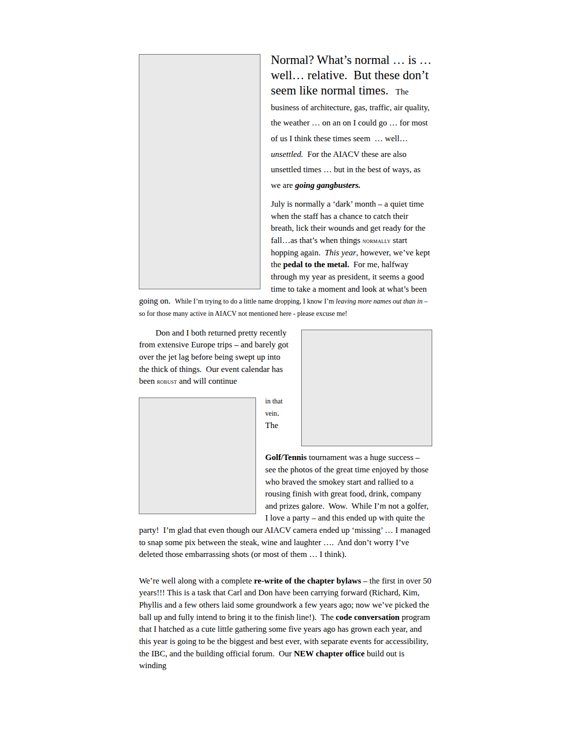Normal? What’s normal … is … well… relative. But these don’t seem like normal times. The business of architecture, gas, traffic, air quality, the weather … on an on I could go … for most of us I think these times seem … well…unsettled. For the AIACV these are also unsettled times … but in the best of ways, as we are going gangbusters.
July is normally a ‘dark’ month – a quiet time when the staff has a chance to catch their breath, lick their wounds and get ready for the fall…as that’s when things normally start hopping again. This year, however, we’ve kept the pedal to the metal. For me, halfway through my year as president, it seems a good time to take a moment and look at what’s been going on. While I’m trying to do a little name dropping, I know I’m leaving more names out than in – so for those many active in AIACV not mentioned here - please excuse me!
Don and I both returned pretty recently from extensive Europe trips – and barely got over the jet lag before being swept up into the thick of things. Our event calendar has been robust and will continue
in that vein. The Golf/Tennis tournament was a huge success – see the photos of the great time enjoyed by those who braved the smokey start and rallied to a rousing finish with great food, drink, company and prizes galore. Wow. While I’m not a golfer, I love a party – and this ended up with quite the party! I’m glad that even though our AIACV camera ended up ‘missing’ … I managed to snap some pix between the steak, wine and laughter …. And don’t worry I’ve deleted those embarrassing shots (or most of them … I think).
We’re well along with a complete re-write of the chapter bylaws – the first in over 50 years!!! This is a task that Carl and Don have been carrying forward (Richard, Kim, Phyllis and a few others laid some groundwork a few years ago; now we’ve picked the ball up and fully intend to bring it to the finish line!). The code conversation program that I hatched as a cute little gathering some five years ago has grown each year, and this year is going to be the biggest and best ever, with separate events for accessibility, the IBC, and the building official forum. Our NEW chapter office build out is winding